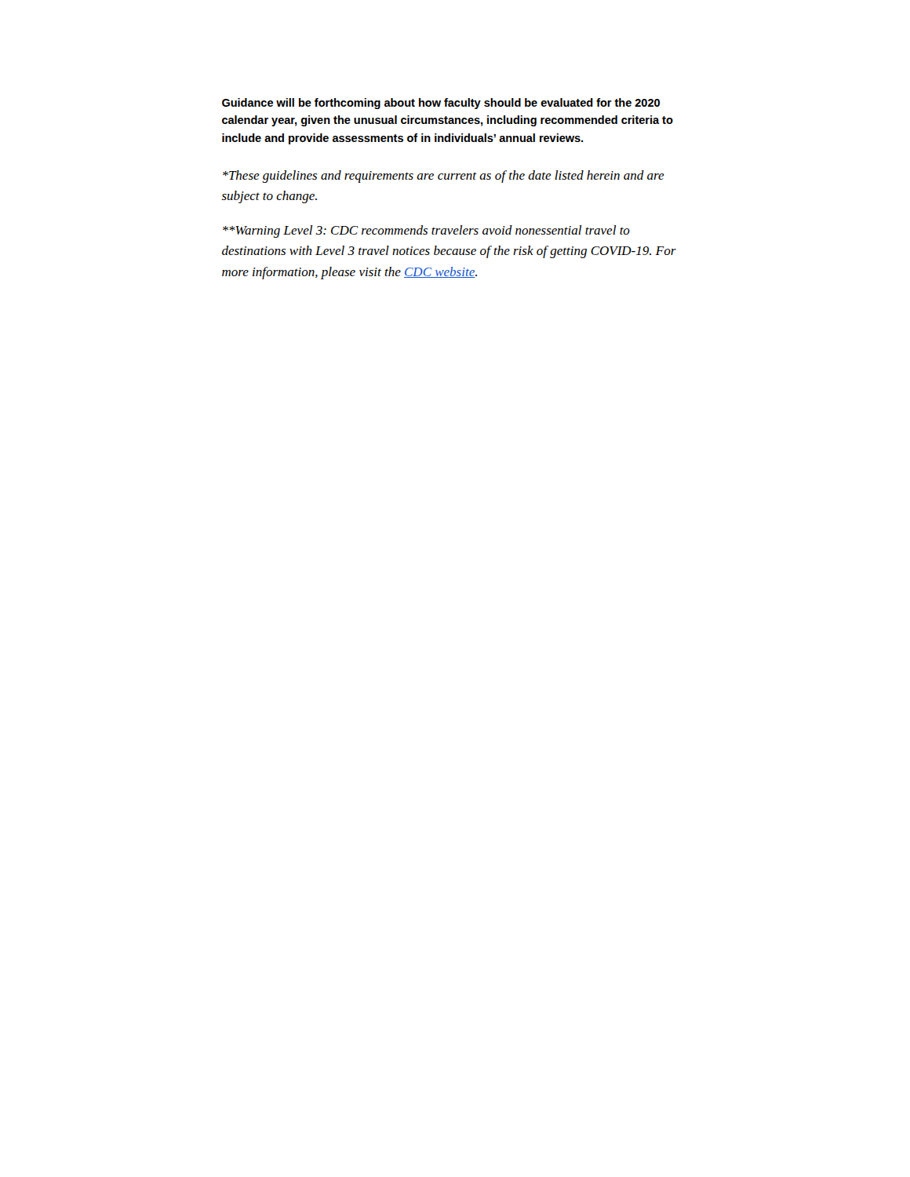Guidance will be forthcoming about how faculty should be evaluated for the 2020 calendar year, given the unusual circumstances, including recommended criteria to include and provide assessments of in individuals’ annual reviews.
*These guidelines and requirements are current as of the date listed herein and are subject to change.
**Warning Level 3: CDC recommends travelers avoid nonessential travel to destinations with Level 3 travel notices because of the risk of getting COVID-19. For more information, please visit the CDC website.